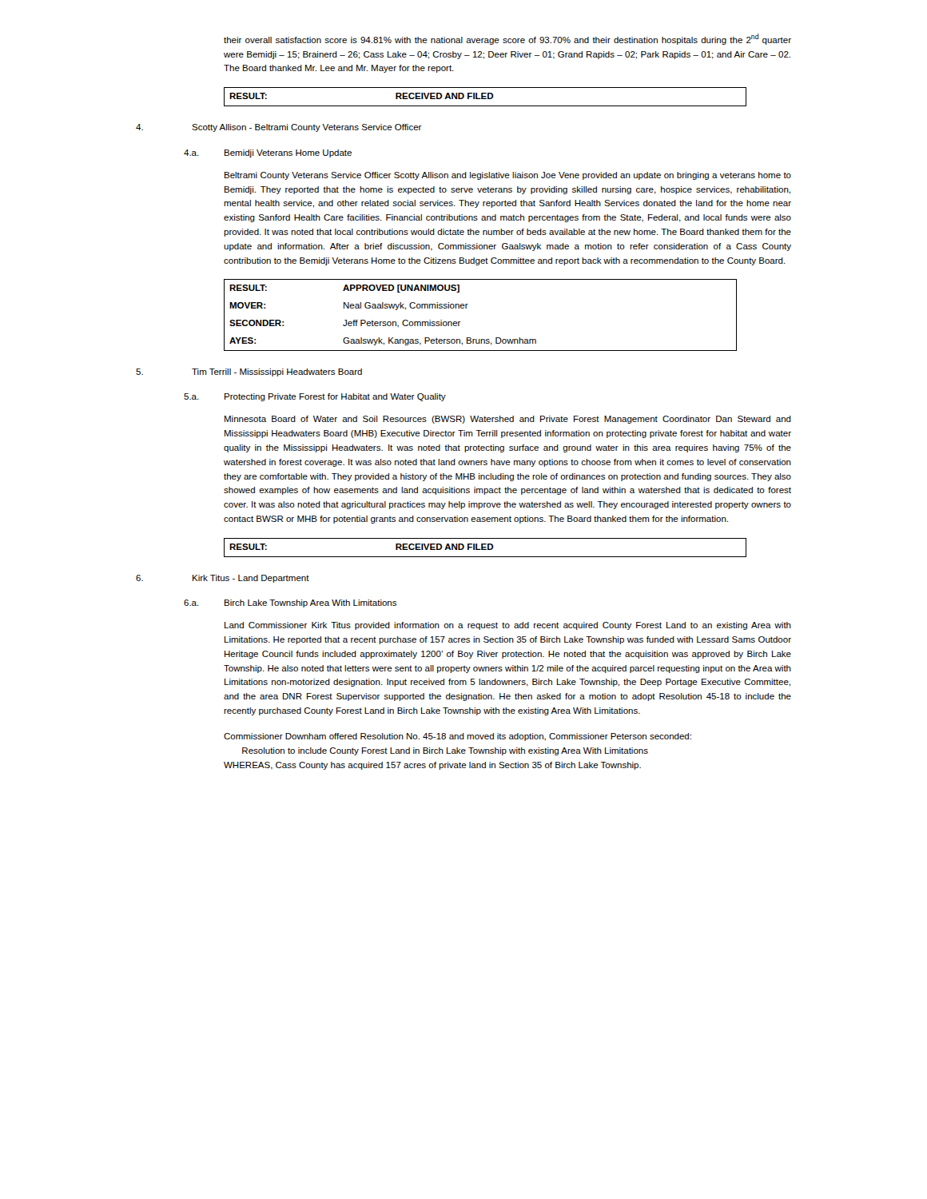their overall satisfaction score is 94.81% with the national average score of 93.70% and their destination hospitals during the 2nd quarter were Bemidji – 15; Brainerd – 26; Cass Lake – 04; Crosby – 12; Deer River – 01; Grand Rapids – 02; Park Rapids – 01; and Air Care – 02. The Board thanked Mr. Lee and Mr. Mayer for the report.
RESULT: RECEIVED AND FILED
4.
Scotty Allison - Beltrami County Veterans Service Officer
4.a.
Bemidji Veterans Home Update
Beltrami County Veterans Service Officer Scotty Allison and legislative liaison Joe Vene provided an update on bringing a veterans home to Bemidji. They reported that the home is expected to serve veterans by providing skilled nursing care, hospice services, rehabilitation, mental health service, and other related social services. They reported that Sanford Health Services donated the land for the home near existing Sanford Health Care facilities. Financial contributions and match percentages from the State, Federal, and local funds were also provided. It was noted that local contributions would dictate the number of beds available at the new home. The Board thanked them for the update and information. After a brief discussion, Commissioner Gaalswyk made a motion to refer consideration of a Cass County contribution to the Bemidji Veterans Home to the Citizens Budget Committee and report back with a recommendation to the County Board.
| RESULT: | APPROVED [UNANIMOUS] |
| MOVER: | Neal Gaalswyk, Commissioner |
| SECONDER: | Jeff Peterson, Commissioner |
| AYES: | Gaalswyk, Kangas, Peterson, Bruns, Downham |
5.
Tim Terrill - Mississippi Headwaters Board
5.a.
Protecting Private Forest for Habitat and Water Quality
Minnesota Board of Water and Soil Resources (BWSR) Watershed and Private Forest Management Coordinator Dan Steward and Mississippi Headwaters Board (MHB) Executive Director Tim Terrill presented information on protecting private forest for habitat and water quality in the Mississippi Headwaters. It was noted that protecting surface and ground water in this area requires having 75% of the watershed in forest coverage. It was also noted that land owners have many options to choose from when it comes to level of conservation they are comfortable with. They provided a history of the MHB including the role of ordinances on protection and funding sources. They also showed examples of how easements and land acquisitions impact the percentage of land within a watershed that is dedicated to forest cover. It was also noted that agricultural practices may help improve the watershed as well. They encouraged interested property owners to contact BWSR or MHB for potential grants and conservation easement options. The Board thanked them for the information.
RESULT: RECEIVED AND FILED
6.
Kirk Titus - Land Department
6.a.
Birch Lake Township Area With Limitations
Land Commissioner Kirk Titus provided information on a request to add recent acquired County Forest Land to an existing Area with Limitations. He reported that a recent purchase of 157 acres in Section 35 of Birch Lake Township was funded with Lessard Sams Outdoor Heritage Council funds included approximately 1200’ of Boy River protection. He noted that the acquisition was approved by Birch Lake Township. He also noted that letters were sent to all property owners within 1/2 mile of the acquired parcel requesting input on the Area with Limitations non-motorized designation. Input received from 5 landowners, Birch Lake Township, the Deep Portage Executive Committee, and the area DNR Forest Supervisor supported the designation. He then asked for a motion to adopt Resolution 45-18 to include the recently purchased County Forest Land in Birch Lake Township with the existing Area With Limitations.
Commissioner Downham offered Resolution No. 45-18 and moved its adoption, Commissioner Peterson seconded:
Resolution to include County Forest Land in Birch Lake Township with existing Area With Limitations
WHEREAS, Cass County has acquired 157 acres of private land in Section 35 of Birch Lake Township.